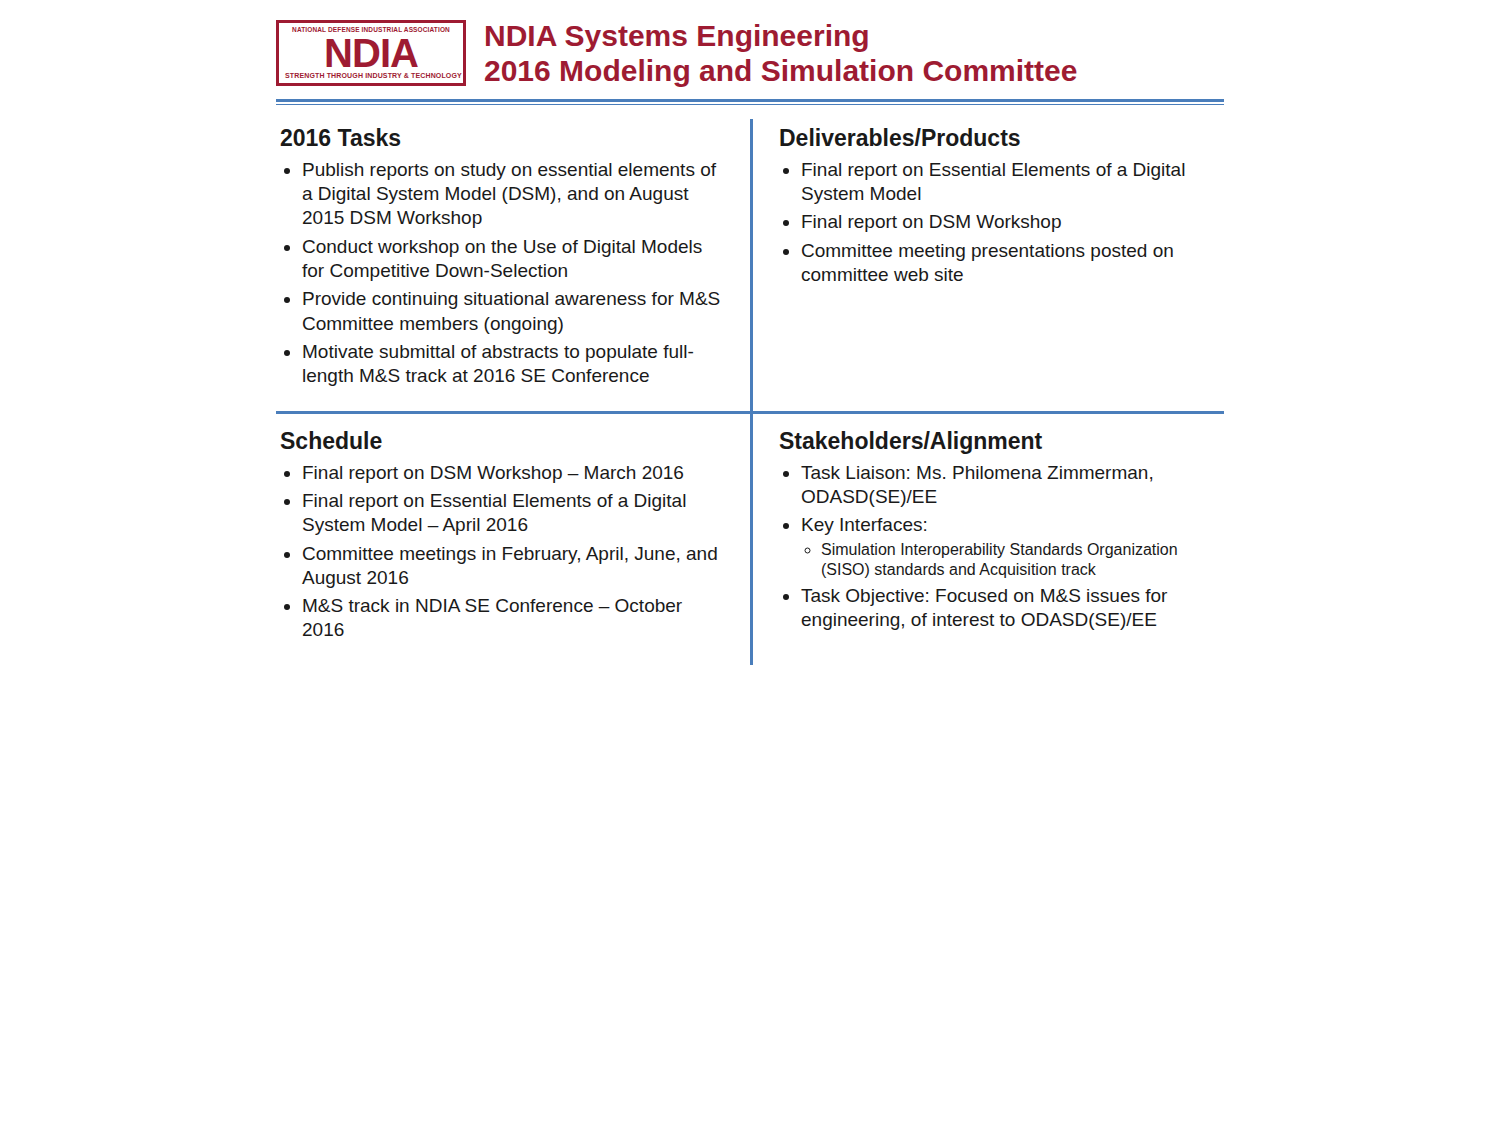National Defense Industrial Association
NDIA
Strength Through Industry & Technology
NDIA Systems Engineering
2016 Modeling and Simulation Committee
2016 Tasks
Publish reports on study on essential elements of a Digital System Model (DSM), and on August 2015 DSM Workshop
Conduct workshop on the Use of Digital Models for Competitive Down-Selection
Provide continuing situational awareness for M&S Committee members (ongoing)
Motivate submittal of abstracts to populate full-length M&S track at 2016 SE Conference
Deliverables/Products
Final report on Essential Elements of a Digital System Model
Final report on DSM Workshop
Committee meeting presentations posted on committee web site
Schedule
Final report on DSM Workshop – March 2016
Final report on Essential Elements of a Digital System Model – April 2016
Committee meetings in February, April, June, and August 2016
M&S track in NDIA SE Conference – October 2016
Stakeholders/Alignment
Task Liaison: Ms. Philomena Zimmerman, ODASD(SE)/EE
Key Interfaces:
Simulation Interoperability Standards Organization (SISO) standards and Acquisition track
Task Objective: Focused on M&S issues for engineering, of interest to ODASD(SE)/EE